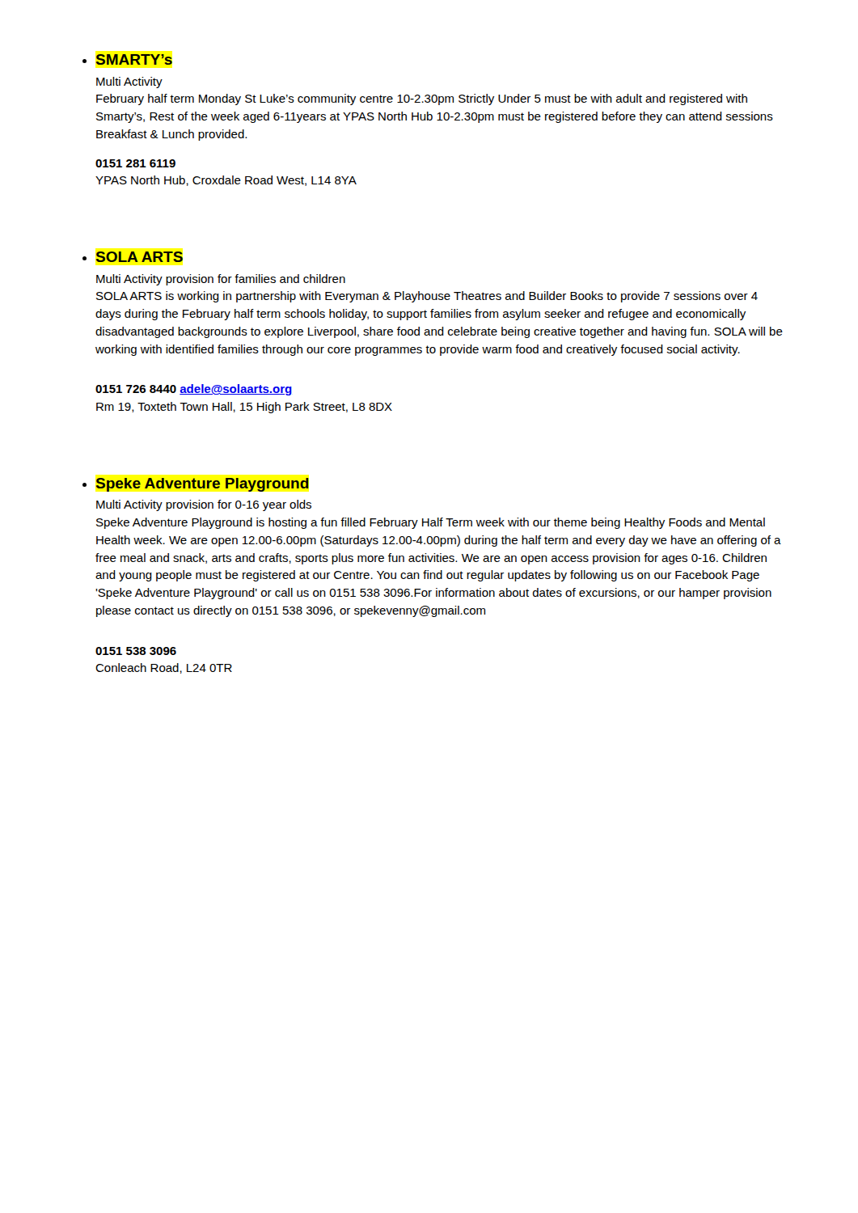SMARTY’s
Multi Activity
February half term Monday St Luke’s community centre 10-2.30pm Strictly Under 5 must be with adult and registered with Smarty’s, Rest of the week aged 6-11years at YPAS North Hub 10-2.30pm must be registered before they can attend sessions Breakfast & Lunch provided.
0151 281 6119
YPAS North Hub, Croxdale Road West, L14 8YA
SOLA ARTS
Multi Activity provision for families and children
SOLA ARTS is working in partnership with Everyman & Playhouse Theatres and Builder Books to provide 7 sessions over 4 days during the February half term schools holiday, to support families from asylum seeker and refugee and economically disadvantaged backgrounds to explore Liverpool, share food and celebrate being creative together and having fun. SOLA will be working with identified families through our core programmes to provide warm food and creatively focused social activity.
0151 726 8440 adele@solaarts.org
Rm 19, Toxteth Town Hall, 15 High Park Street, L8 8DX
Speke Adventure Playground
Multi Activity provision for 0-16 year olds
Speke Adventure Playground is hosting a fun filled February Half Term week with our theme being Healthy Foods and Mental Health week. We are open 12.00-6.00pm (Saturdays 12.00-4.00pm) during the half term and every day we have an offering of a free meal and snack, arts and crafts, sports plus more fun activities. We are an open access provision for ages 0-16. Children and young people must be registered at our Centre. You can find out regular updates by following us on our Facebook Page 'Speke Adventure Playground' or call us on 0151 538 3096.For information about dates of excursions, or our hamper provision please contact us directly on 0151 538 3096, or spekevenny@gmail.com
0151 538 3096
Conleach Road, L24 0TR